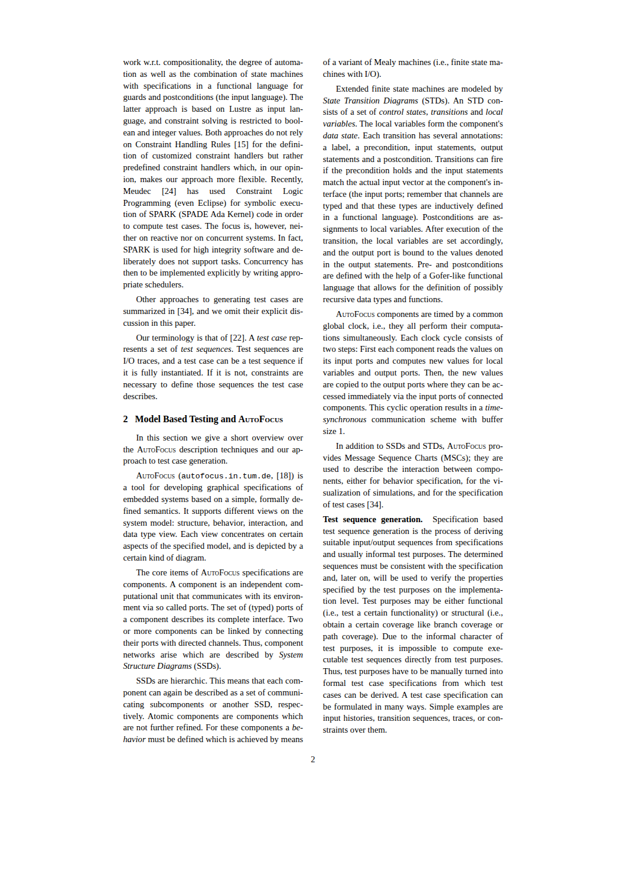work w.r.t. compositionality, the degree of automation as well as the combination of state machines with specifications in a functional language for guards and postconditions (the input language). The latter approach is based on Lustre as input language, and constraint solving is restricted to boolean and integer values. Both approaches do not rely on Constraint Handling Rules [15] for the definition of customized constraint handlers but rather predefined constraint handlers which, in our opinion, makes our approach more flexible. Recently, Meudec [24] has used Constraint Logic Programming (even Eclipse) for symbolic execution of SPARK (SPADE Ada Kernel) code in order to compute test cases. The focus is, however, neither on reactive nor on concurrent systems. In fact, SPARK is used for high integrity software and deliberately does not support tasks. Concurrency has then to be implemented explicitly by writing appropriate schedulers.
Other approaches to generating test cases are summarized in [34], and we omit their explicit discussion in this paper.
Our terminology is that of [22]. A test case represents a set of test sequences. Test sequences are I/O traces, and a test case can be a test sequence if it is fully instantiated. If it is not, constraints are necessary to define those sequences the test case describes.
2 Model Based Testing and AutoFocus
In this section we give a short overview over the AutoFocus description techniques and our approach to test case generation.
AutoFocus (autofocus.in.tum.de, [18]) is a tool for developing graphical specifications of embedded systems based on a simple, formally defined semantics. It supports different views on the system model: structure, behavior, interaction, and data type view. Each view concentrates on certain aspects of the specified model, and is depicted by a certain kind of diagram.
The core items of AutoFocus specifications are components. A component is an independent computational unit that communicates with its environment via so called ports. The set of (typed) ports of a component describes its complete interface. Two or more components can be linked by connecting their ports with directed channels. Thus, component networks arise which are described by System Structure Diagrams (SSDs).
SSDs are hierarchic. This means that each component can again be described as a set of communicating subcomponents or another SSD, respectively. Atomic components are components which are not further refined. For these components a behavior must be defined which is achieved by means of a variant of Mealy machines (i.e., finite state machines with I/O).
Extended finite state machines are modeled by State Transition Diagrams (STDs). An STD consists of a set of control states, transitions and local variables. The local variables form the component's data state. Each transition has several annotations: a label, a precondition, input statements, output statements and a postcondition. Transitions can fire if the precondition holds and the input statements match the actual input vector at the component's interface (the input ports; remember that channels are typed and that these types are inductively defined in a functional language). Postconditions are assignments to local variables. After execution of the transition, the local variables are set accordingly, and the output port is bound to the values denoted in the output statements. Pre- and postconditions are defined with the help of a Gofer-like functional language that allows for the definition of possibly recursive data types and functions.
AutoFocus components are timed by a common global clock, i.e., they all perform their computations simultaneously. Each clock cycle consists of two steps: First each component reads the values on its input ports and computes new values for local variables and output ports. Then, the new values are copied to the output ports where they can be accessed immediately via the input ports of connected components. This cyclic operation results in a time-synchronous communication scheme with buffer size 1.
In addition to SSDs and STDs, AutoFocus provides Message Sequence Charts (MSCs); they are used to describe the interaction between components, either for behavior specification, for the visualization of simulations, and for the specification of test cases [34].
Test sequence generation. Specification based test sequence generation is the process of deriving suitable input/output sequences from specifications and usually informal test purposes. The determined sequences must be consistent with the specification and, later on, will be used to verify the properties specified by the test purposes on the implementation level. Test purposes may be either functional (i.e., test a certain functionality) or structural (i.e., obtain a certain coverage like branch coverage or path coverage). Due to the informal character of test purposes, it is impossible to compute executable test sequences directly from test purposes. Thus, test purposes have to be manually turned into formal test case specifications from which test cases can be derived. A test case specification can be formulated in many ways. Simple examples are input histories, transition sequences, traces, or constraints over them.
2